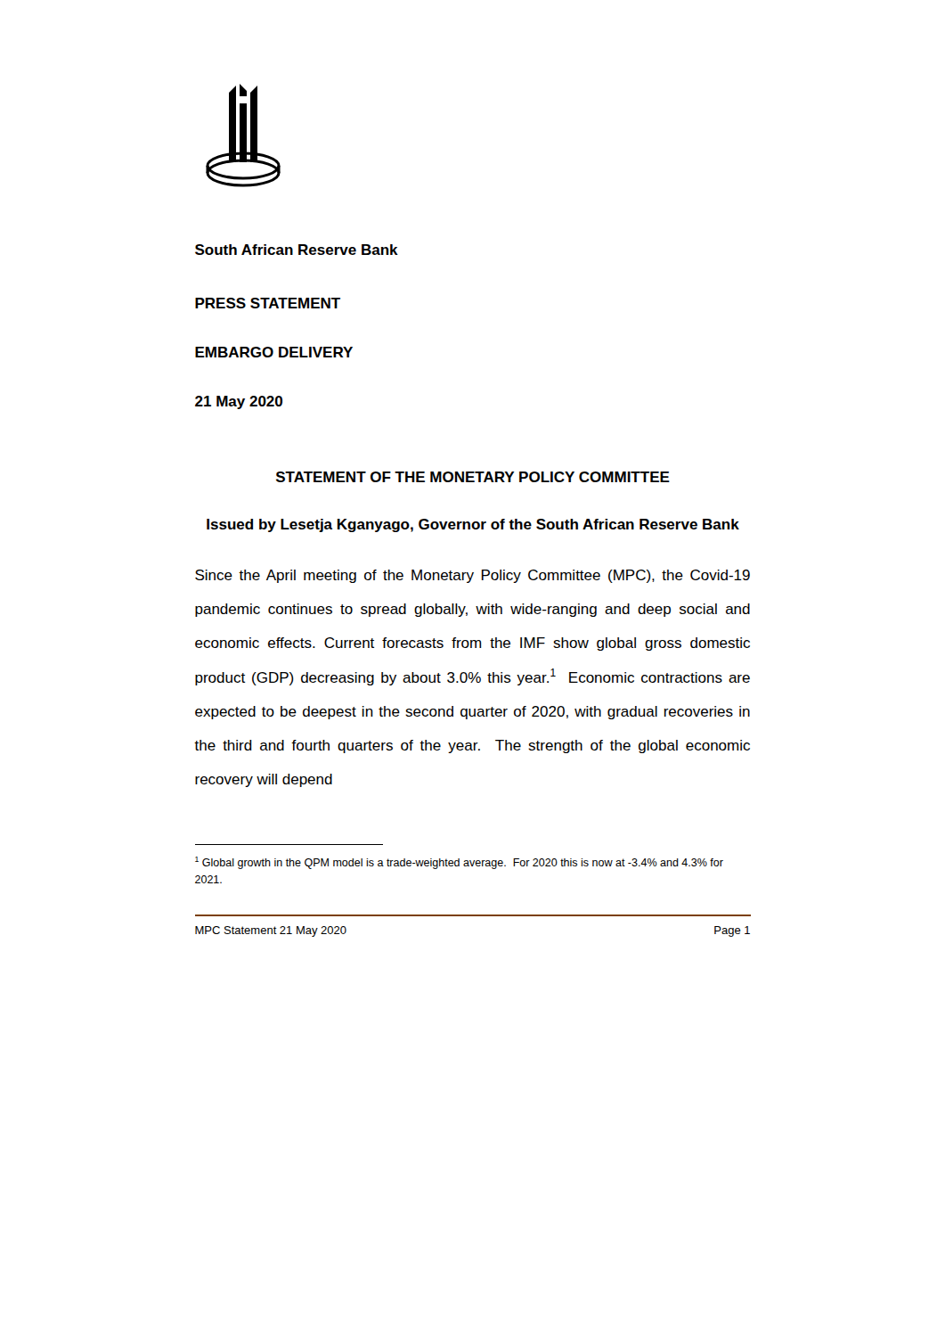South African Reserve Bank
PRESS STATEMENT
EMBARGO DELIVERY
21 May 2020
STATEMENT OF THE MONETARY POLICY COMMITTEE
Issued by Lesetja Kganyago, Governor of the South African Reserve Bank
Since the April meeting of the Monetary Policy Committee (MPC), the Covid-19 pandemic continues to spread globally, with wide-ranging and deep social and economic effects. Current forecasts from the IMF show global gross domestic product (GDP) decreasing by about 3.0% this year.1 Economic contractions are expected to be deepest in the second quarter of 2020, with gradual recoveries in the third and fourth quarters of the year. The strength of the global economic recovery will depend
1 Global growth in the QPM model is a trade-weighted average. For 2020 this is now at -3.4% and 4.3% for 2021.
MPC Statement 21 May 2020 Page 1